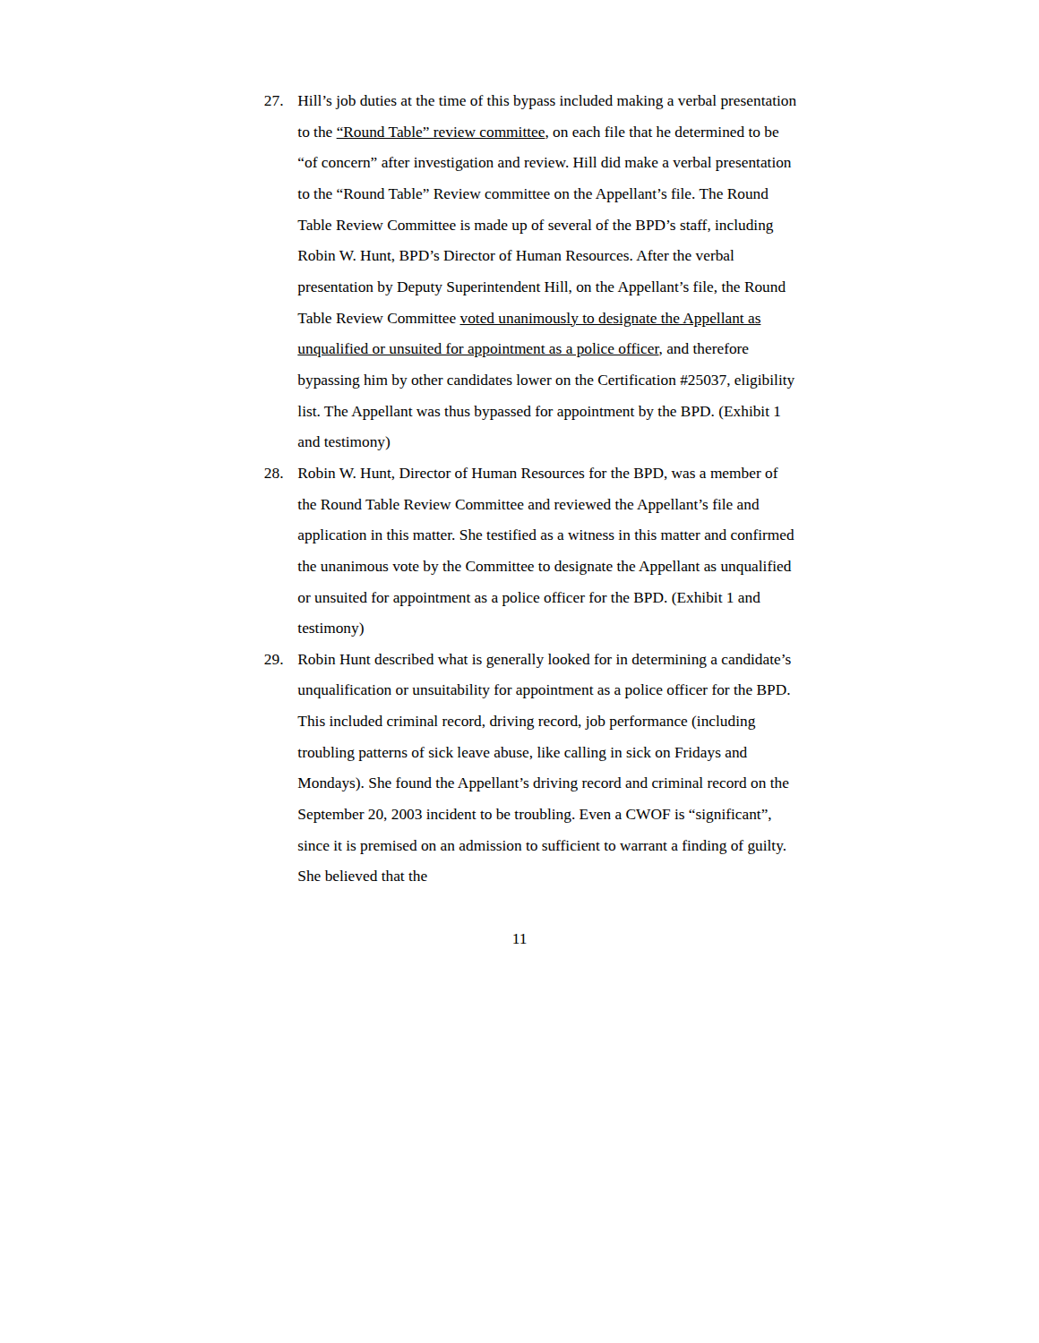Hill’s job duties at the time of this bypass included making a verbal presentation to the “Round Table” review committee, on each file that he determined to be “of concern” after investigation and review. Hill did make a verbal presentation to the “Round Table” Review committee on the Appellant’s file. The Round Table Review Committee is made up of several of the BPD’s staff, including Robin W. Hunt, BPD’s Director of Human Resources. After the verbal presentation by Deputy Superintendent Hill, on the Appellant’s file, the Round Table Review Committee voted unanimously to designate the Appellant as unqualified or unsuited for appointment as a police officer, and therefore bypassing him by other candidates lower on the Certification #25037, eligibility list. The Appellant was thus bypassed for appointment by the BPD. (Exhibit 1 and testimony)
Robin W. Hunt, Director of Human Resources for the BPD, was a member of the Round Table Review Committee and reviewed the Appellant’s file and application in this matter. She testified as a witness in this matter and confirmed the unanimous vote by the Committee to designate the Appellant as unqualified or unsuited for appointment as a police officer for the BPD. (Exhibit 1 and testimony)
Robin Hunt described what is generally looked for in determining a candidate’s unqualification or unsuitability for appointment as a police officer for the BPD. This included criminal record, driving record, job performance (including troubling patterns of sick leave abuse, like calling in sick on Fridays and Mondays). She found the Appellant’s driving record and criminal record on the September 20, 2003 incident to be troubling. Even a CWOF is “significant”, since it is premised on an admission to sufficient to warrant a finding of guilty. She believed that the
11